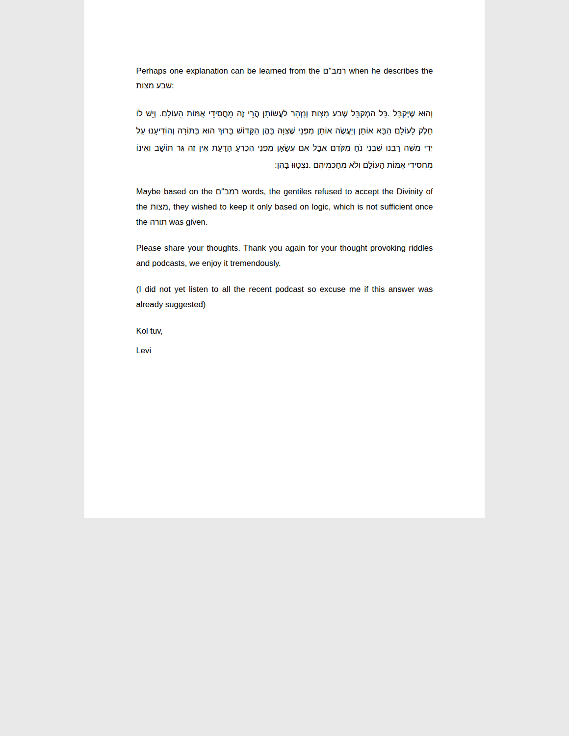Perhaps one explanation can be learned from the רמב"ם when he describes the שבע מצות:
וְהוּא שֶׁיְּקַבֵּל .כָּל הַמְקַבֵּל שֶׁבַע מִצְוֹת וְנִזְהָר לַעֲשׂוֹתָן הֲרֵי זֶה מֵחֲסִידֵי אֻמּוֹת הָעוֹלָם. וְיֵשׁ לוֹ חֵלֶק לָעוֹלָם הַבָּא אוֹתָן וְיַעֲשֶׂה אוֹתָן מִפְּנֵי שֶׁצִּוָּה בָּהֶן הַקָּדוֹשׁ בָּרוּךְ הוּא בַּתּוֹרָה וְהוֹדִיעָנוּ עַל יְדֵי משֶׁה רַבֵּנוּ שֶׁבְּנֵי נֹחַ מִקֹּדֶם אֲבָל אִם עֲשָׂאָן מִפְּנֵי הֶכְרֵעַ הַדַּעַת אֵין זֶה גֵּר תּוֹשָׁב וְאֵינוֹ מֵחֲסִידֵי אֻמּוֹת הָעוֹלָם וְלֹא מֵחַכְמֵיהֶם .נִצְטַוּוּ בָּהֶן:
Maybe based on the רמב"ם words, the gentiles refused to accept the Divinity of the מצות, they wished to keep it only based on logic, which is not sufficient once the תורה was given.
Please share your thoughts. Thank you again for your thought provoking riddles and podcasts, we enjoy it tremendously.
(I did not yet listen to all the recent podcast so excuse me if this answer was already suggested)
Kol tuv,
Levi